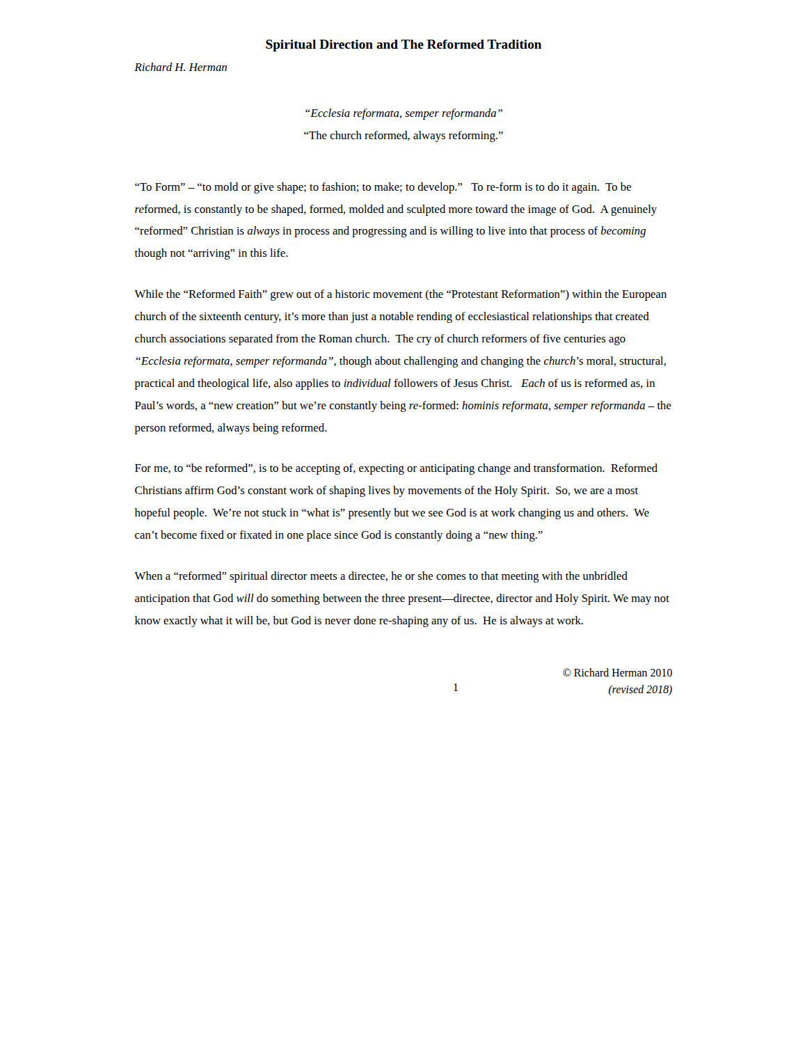Spiritual Direction and The Reformed Tradition
Richard H. Herman
“Ecclesia reformata, semper reformanda” “The church reformed, always reforming.”
“To Form” – “to mold or give shape; to fashion; to make; to develop.” To re-form is to do it again. To be reformed, is constantly to be shaped, formed, molded and sculpted more toward the image of God. A genuinely “reformed” Christian is always in process and progressing and is willing to live into that process of becoming though not “arriving” in this life.
While the “Reformed Faith” grew out of a historic movement (the “Protestant Reformation”) within the European church of the sixteenth century, it’s more than just a notable rending of ecclesiastical relationships that created church associations separated from the Roman church. The cry of church reformers of five centuries ago “Ecclesia reformata, semper reformanda”, though about challenging and changing the church’s moral, structural, practical and theological life, also applies to individual followers of Jesus Christ. Each of us is reformed as, in Paul’s words, a “new creation” but we’re constantly being re-formed: hominis reformata, semper reformanda – the person reformed, always being reformed.
For me, to “be reformed”, is to be accepting of, expecting or anticipating change and transformation. Reformed Christians affirm God’s constant work of shaping lives by movements of the Holy Spirit. So, we are a most hopeful people. We’re not stuck in “what is” presently but we see God is at work changing us and others. We can’t become fixed or fixated in one place since God is constantly doing a “new thing.”
When a “reformed” spiritual director meets a directee, he or she comes to that meeting with the unbridled anticipation that God will do something between the three present—directee, director and Holy Spirit. We may not know exactly what it will be, but God is never done re-shaping any of us. He is always at work.
1
© Richard Herman 2010 (revised 2018)